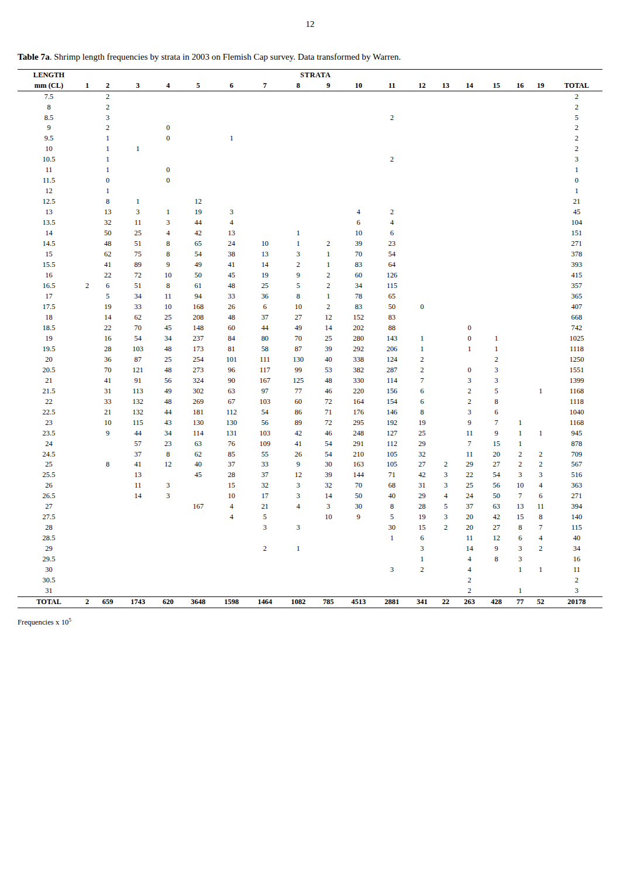12
Table 7a. Shrimp length frequencies by strata in 2003 on Flemish Cap survey. Data transformed by Warren.
| LENGTH | STRATA | |
| --- | --- | --- |
| mm (CL) | 1 | 2 | 3 | 4 | 5 | 6 | 7 | 8 | 9 | 10 | 11 | 12 | 13 | 14 | 15 | 16 | 19 | TOTAL |
| 7.5 | | 2 | | | | | | | | | | | | | | | | 2 |
| 8 | | 2 | | | | | | | | | | | | | | | | 2 |
| 8.5 | | 3 | | | | | | | | | 2 | | | | | | | 5 |
| 9 | | 2 | | 0 | | | | | | | | | | | | | | 2 |
| 9.5 | | 1 | | 0 | | 1 | | | | | | | | | | | | 2 |
| 10 | | 1 | 1 | | | | | | | | | | | | | | | 2 |
| 10.5 | | 1 | | | | | | | | | 2 | | | | | | | 3 |
| 11 | | 1 | | 0 | | | | | | | | | | | | | | 1 |
| 11.5 | | 0 | | 0 | | | | | | | | | | | | | | 0 |
| 12 | | 1 | | | | | | | | | | | | | | | | 1 |
| 12.5 | | 8 | 1 | | 12 | | | | | | | | | | | | | 21 |
| 13 | | 13 | 3 | 1 | 19 | 3 | | | | 4 | 2 | | | | | | | 45 |
| 13.5 | | 32 | 11 | 3 | 44 | 4 | | | | 6 | 4 | | | | | | | 104 |
| 14 | | 50 | 25 | 4 | 42 | 13 | | 1 | | 10 | 6 | | | | | | | 151 |
| 14.5 | | 48 | 51 | 8 | 65 | 24 | 10 | 1 | 2 | 39 | 23 | | | | | | | 271 |
| 15 | | 62 | 75 | 8 | 54 | 38 | 13 | 3 | 1 | 70 | 54 | | | | | | | 378 |
| 15.5 | | 41 | 89 | 9 | 49 | 41 | 14 | 2 | 1 | 83 | 64 | | | | | | | 393 |
| 16 | | 22 | 72 | 10 | 50 | 45 | 19 | 9 | 2 | 60 | 126 | | | | | | | 415 |
| 16.5 | 2 | 6 | 51 | 8 | 61 | 48 | 25 | 5 | 2 | 34 | 115 | | | | | | | 357 |
| 17 | | 5 | 34 | 11 | 94 | 33 | 36 | 8 | 1 | 78 | 65 | | | | | | | 365 |
| 17.5 | | 19 | 33 | 10 | 168 | 26 | 6 | 10 | 2 | 83 | 50 | 0 | | | | | | 407 |
| 18 | | 14 | 62 | 25 | 208 | 48 | 37 | 27 | 12 | 152 | 83 | | | | | | | 668 |
| 18.5 | | 22 | 70 | 45 | 148 | 60 | 44 | 49 | 14 | 202 | 88 | | | 0 | | | | 742 |
| 19 | | 16 | 54 | 34 | 237 | 84 | 80 | 70 | 25 | 280 | 143 | 1 | | 0 | 1 | | | 1025 |
| 19.5 | | 28 | 103 | 48 | 173 | 81 | 58 | 87 | 39 | 292 | 206 | 1 | | 1 | 1 | | | 1118 |
| 20 | | 36 | 87 | 25 | 254 | 101 | 111 | 130 | 40 | 338 | 124 | 2 | | | 2 | | | 1250 |
| 20.5 | | 70 | 121 | 48 | 273 | 96 | 117 | 99 | 53 | 382 | 287 | 2 | | 0 | 3 | | | 1551 |
| 21 | | 41 | 91 | 56 | 324 | 90 | 167 | 125 | 48 | 330 | 114 | 7 | | 3 | 3 | | | 1399 |
| 21.5 | | 31 | 113 | 49 | 302 | 63 | 97 | 77 | 46 | 220 | 156 | 6 | | 2 | 5 | | 1 | 1168 |
| 22 | | 33 | 132 | 48 | 269 | 67 | 103 | 60 | 72 | 164 | 154 | 6 | | 2 | 8 | | | 1118 |
| 22.5 | | 21 | 132 | 44 | 181 | 112 | 54 | 86 | 71 | 176 | 146 | 8 | | 3 | 6 | | | 1040 |
| 23 | | 10 | 115 | 43 | 130 | 130 | 56 | 89 | 72 | 295 | 192 | 19 | | 9 | 7 | 1 | | 1168 |
| 23.5 | | 9 | 44 | 34 | 114 | 131 | 103 | 42 | 46 | 248 | 127 | 25 | | 11 | 9 | 1 | 1 | 945 |
| 24 | | | 57 | 23 | 63 | 76 | 109 | 41 | 54 | 291 | 112 | 29 | | 7 | 15 | 1 | | 878 |
| 24.5 | | | 37 | 8 | 62 | 85 | 55 | 26 | 54 | 210 | 105 | 32 | | 11 | 20 | 2 | 2 | 709 |
| 25 | | 8 | 41 | 12 | 40 | 37 | 33 | 9 | 30 | 163 | 105 | 27 | 2 | 29 | 27 | 2 | 2 | 567 |
| 25.5 | | | 13 | | 45 | 28 | 37 | 12 | 39 | 144 | 71 | 42 | 3 | 22 | 54 | 3 | 3 | 516 |
| 26 | | | 11 | 3 | | 15 | 32 | 3 | 32 | 70 | 68 | 31 | 3 | 25 | 56 | 10 | 4 | 363 |
| 26.5 | | | 14 | 3 | | 10 | 17 | 3 | 14 | 50 | 40 | 29 | 4 | 24 | 50 | 7 | 6 | 271 |
| 27 | | | | | 167 | 4 | 21 | 4 | 3 | 30 | 8 | 28 | 5 | 37 | 63 | 13 | 11 | 394 |
| 27.5 | | | | | | 4 | 5 | | 10 | 9 | 5 | 19 | 3 | 20 | 42 | 15 | 8 | 140 |
| 28 | | | | | | | 3 | 3 | | | 30 | 15 | 2 | 20 | 27 | 8 | 7 | 115 |
| 28.5 | | | | | | | | | | | 1 | 6 | | 11 | 12 | 6 | 4 | 40 |
| 29 | | | | | | | 2 | 1 | | | | 3 | | 14 | 9 | 3 | 2 | 34 |
| 29.5 | | | | | | | | | | | | 1 | | 4 | 8 | 3 | | 16 |
| 30 | | | | | | | | | | | 3 | 2 | | 4 | | 1 | 1 | 11 |
| 30.5 | | | | | | | | | | | | | | 2 | | | | 2 |
| 31 | | | | | | | | | | | | | | 2 | | 1 | | 3 |
| TOTAL | 2 | 659 | 1743 | 620 | 3648 | 1598 | 1464 | 1082 | 785 | 4513 | 2881 | 341 | 22 | 263 | 428 | 77 | 52 | 20178 |
Frequencies x 105